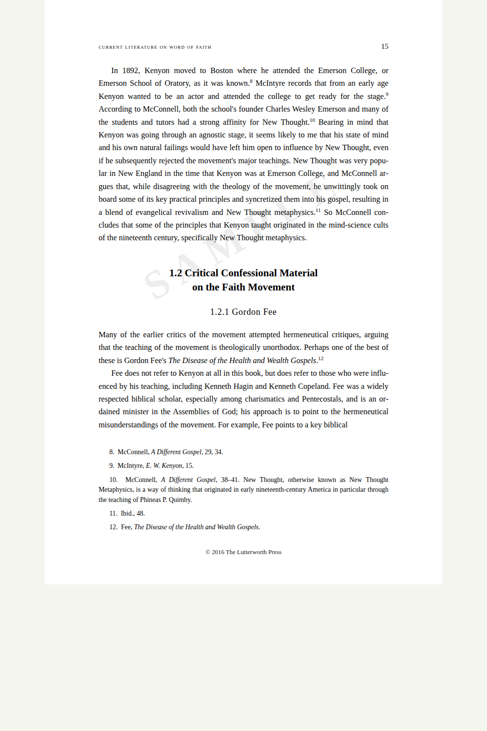SAMPLE
current literature on word of faith 15
In 1892, Kenyon moved to Boston where he attended the Emerson College, or Emerson School of Oratory, as it was known.8 McIntyre records that from an early age Kenyon wanted to be an actor and attended the college to get ready for the stage.9 According to McConnell, both the school's founder Charles Wesley Emerson and many of the students and tutors had a strong affinity for New Thought.10 Bearing in mind that Kenyon was going through an agnostic stage, it seems likely to me that his state of mind and his own natural failings would have left him open to influence by New Thought, even if he subsequently rejected the movement's major teachings. New Thought was very popular in New England in the time that Kenyon was at Emerson College, and McConnell argues that, while disagreeing with the theology of the movement, he unwittingly took on board some of its key practical principles and syncretized them into his gospel, resulting in a blend of evangelical revivalism and New Thought metaphysics.11 So McConnell concludes that some of the principles that Kenyon taught originated in the mind-science cults of the nineteenth century, specifically New Thought metaphysics.
1.2 Critical Confessional Material
on the Faith Movement
1.2.1 Gordon Fee
Many of the earlier critics of the movement attempted hermeneutical critiques, arguing that the teaching of the movement is theologically unorthodox. Perhaps one of the best of these is Gordon Fee's The Disease of the Health and Wealth Gospels.12
Fee does not refer to Kenyon at all in this book, but does refer to those who were influenced by his teaching, including Kenneth Hagin and Kenneth Copeland. Fee was a widely respected biblical scholar, especially among charismatics and Pentecostals, and is an ordained minister in the Assemblies of God; his approach is to point to the hermeneutical misunderstandings of the movement. For example, Fee points to a key biblical
8. McConnell, A Different Gospel, 29, 34.
9. McIntyre, E. W. Kenyon, 15.
10. McConnell, A Different Gospel, 38–41. New Thought, otherwise known as New Thought Metaphysics, is a way of thinking that originated in early nineteenth-century America in particular through the teaching of Phineas P. Quimby.
11. Ibid., 48.
12. Fee, The Disease of the Health and Wealth Gospels.
© 2016 The Lutterworth Press